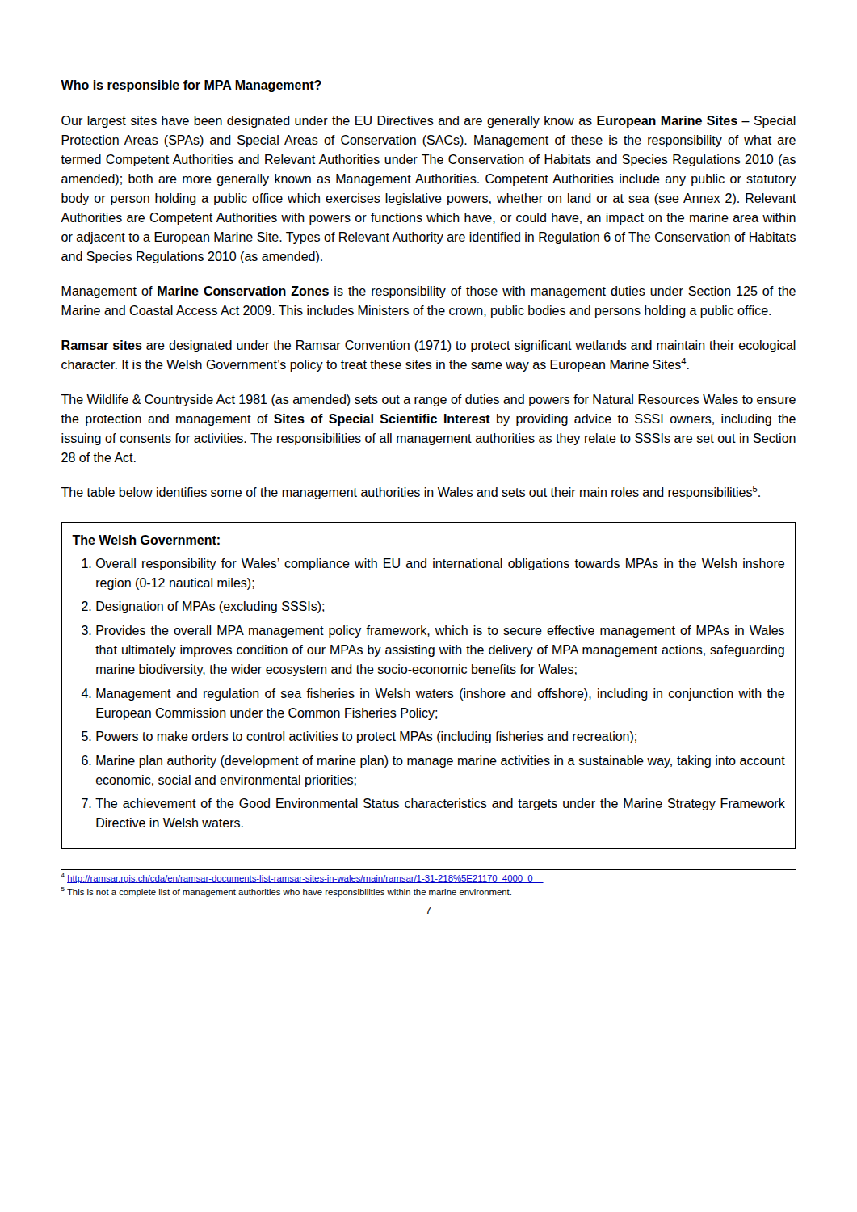Who is responsible for MPA Management?
Our largest sites have been designated under the EU Directives and are generally know as European Marine Sites – Special Protection Areas (SPAs) and Special Areas of Conservation (SACs). Management of these is the responsibility of what are termed Competent Authorities and Relevant Authorities under The Conservation of Habitats and Species Regulations 2010 (as amended); both are more generally known as Management Authorities. Competent Authorities include any public or statutory body or person holding a public office which exercises legislative powers, whether on land or at sea (see Annex 2). Relevant Authorities are Competent Authorities with powers or functions which have, or could have, an impact on the marine area within or adjacent to a European Marine Site. Types of Relevant Authority are identified in Regulation 6 of The Conservation of Habitats and Species Regulations 2010 (as amended).
Management of Marine Conservation Zones is the responsibility of those with management duties under Section 125 of the Marine and Coastal Access Act 2009. This includes Ministers of the crown, public bodies and persons holding a public office.
Ramsar sites are designated under the Ramsar Convention (1971) to protect significant wetlands and maintain their ecological character. It is the Welsh Government’s policy to treat these sites in the same way as European Marine Sites4.
The Wildlife & Countryside Act 1981 (as amended) sets out a range of duties and powers for Natural Resources Wales to ensure the protection and management of Sites of Special Scientific Interest by providing advice to SSSI owners, including the issuing of consents for activities. The responsibilities of all management authorities as they relate to SSSIs are set out in Section 28 of the Act.
The table below identifies some of the management authorities in Wales and sets out their main roles and responsibilities5.
The Welsh Government:
Overall responsibility for Wales’ compliance with EU and international obligations towards MPAs in the Welsh inshore region (0-12 nautical miles);
Designation of MPAs (excluding SSSIs);
Provides the overall MPA management policy framework, which is to secure effective management of MPAs in Wales that ultimately improves condition of our MPAs by assisting with the delivery of MPA management actions, safeguarding marine biodiversity, the wider ecosystem and the socio-economic benefits for Wales;
Management and regulation of sea fisheries in Welsh waters (inshore and offshore), including in conjunction with the European Commission under the Common Fisheries Policy;
Powers to make orders to control activities to protect MPAs (including fisheries and recreation);
Marine plan authority (development of marine plan) to manage marine activities in a sustainable way, taking into account economic, social and environmental priorities;
The achievement of the Good Environmental Status characteristics and targets under the Marine Strategy Framework Directive in Welsh waters.
4 http://ramsar.rgis.ch/cda/en/ramsar-documents-list-ramsar-sites-in-wales/main/ramsar/1-31-218%5E21170_4000_0__
5 This is not a complete list of management authorities who have responsibilities within the marine environment.
7